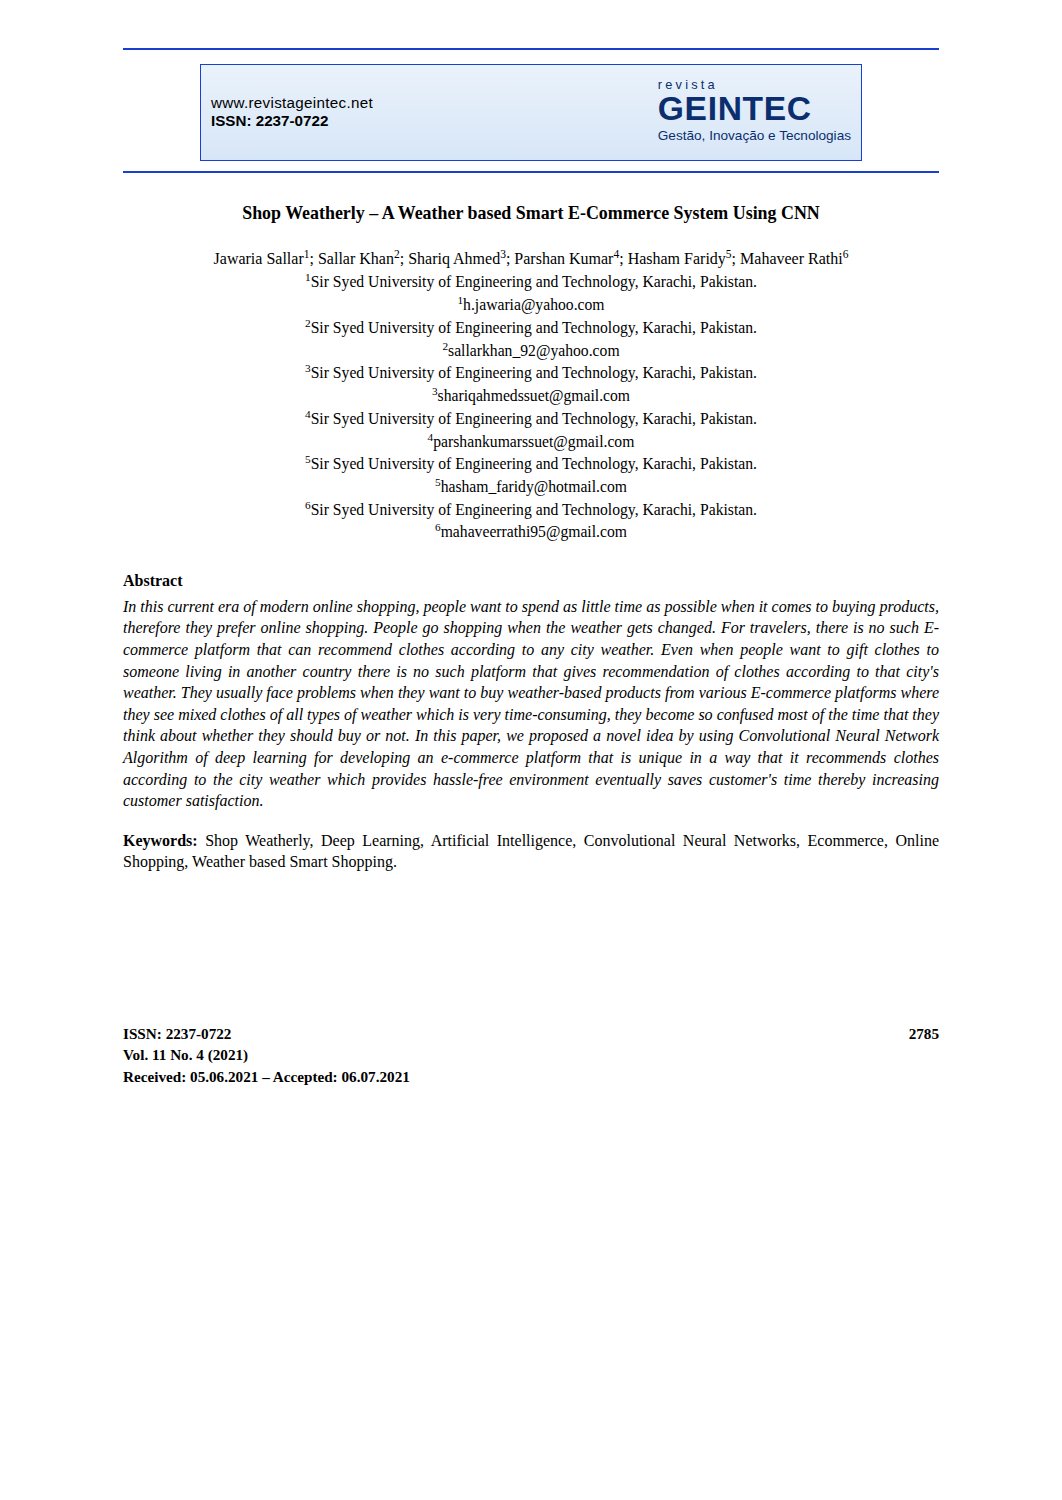www.revistageintec.net
ISSN: 2237-0722
revista GEINTEC
Gestão, Inovação e Tecnologias
Shop Weatherly – A Weather based Smart E-Commerce System Using CNN
Jawaria Sallar1; Sallar Khan2; Shariq Ahmed3; Parshan Kumar4; Hasham Faridy5; Mahaveer Rathi6
1Sir Syed University of Engineering and Technology, Karachi, Pakistan.
1h.jawaria@yahoo.com
2Sir Syed University of Engineering and Technology, Karachi, Pakistan.
2sallarkhan_92@yahoo.com
3Sir Syed University of Engineering and Technology, Karachi, Pakistan.
3shariqahmedssuet@gmail.com
4Sir Syed University of Engineering and Technology, Karachi, Pakistan.
4parshankumarssuet@gmail.com
5Sir Syed University of Engineering and Technology, Karachi, Pakistan.
5hasham_faridy@hotmail.com
6Sir Syed University of Engineering and Technology, Karachi, Pakistan.
6mahaveerrathi95@gmail.com
Abstract
In this current era of modern online shopping, people want to spend as little time as possible when it comes to buying products, therefore they prefer online shopping. People go shopping when the weather gets changed. For travelers, there is no such E-commerce platform that can recommend clothes according to any city weather. Even when people want to gift clothes to someone living in another country there is no such platform that gives recommendation of clothes according to that city's weather. They usually face problems when they want to buy weather-based products from various E-commerce platforms where they see mixed clothes of all types of weather which is very time-consuming, they become so confused most of the time that they think about whether they should buy or not. In this paper, we proposed a novel idea by using Convolutional Neural Network Algorithm of deep learning for developing an e-commerce platform that is unique in a way that it recommends clothes according to the city weather which provides hassle-free environment eventually saves customer's time thereby increasing customer satisfaction.
Keywords: Shop Weatherly, Deep Learning, Artificial Intelligence, Convolutional Neural Networks, Ecommerce, Online Shopping, Weather based Smart Shopping.
ISSN: 2237-0722
2785
Vol. 11 No. 4 (2021)
Received: 05.06.2021 – Accepted: 06.07.2021